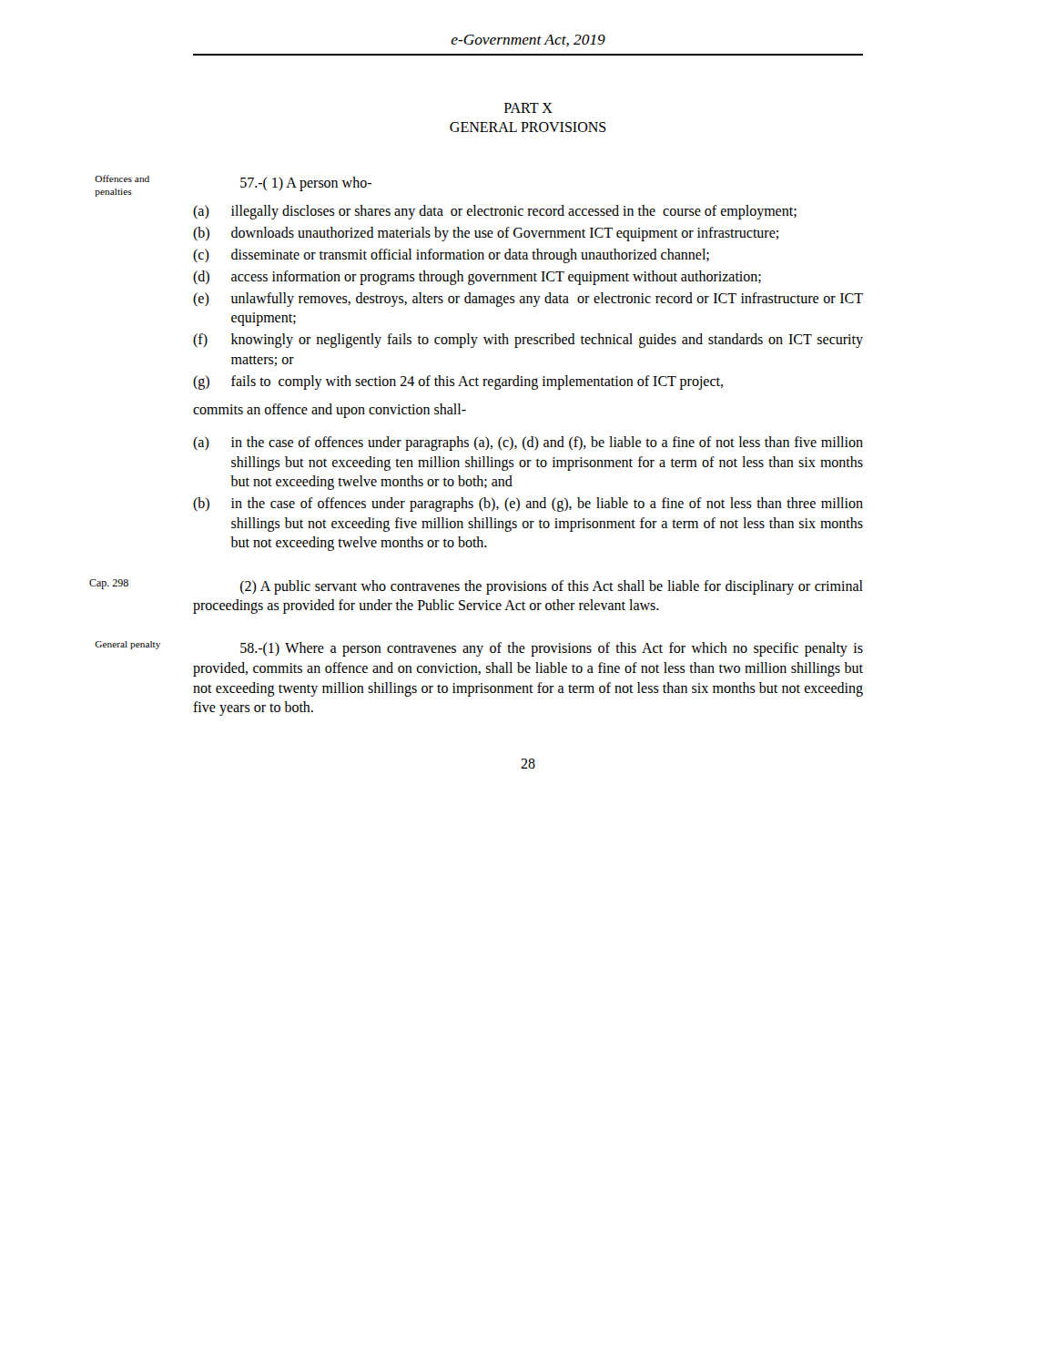e-Government Act, 2019
PART X GENERAL PROVISIONS
Offences and penalties
57.-( 1) A person who-
(a) illegally discloses or shares any data or electronic record accessed in the course of employment;
(b) downloads unauthorized materials by the use of Government ICT equipment or infrastructure;
(c) disseminate or transmit official information or data through unauthorized channel;
(d) access information or programs through government ICT equipment without authorization;
(e) unlawfully removes, destroys, alters or damages any data or electronic record or ICT infrastructure or ICT equipment;
(f) knowingly or negligently fails to comply with prescribed technical guides and standards on ICT security matters; or
(g) fails to comply with section 24 of this Act regarding implementation of ICT project,
commits an offence and upon conviction shall-
(a) in the case of offences under paragraphs (a), (c), (d) and (f), be liable to a fine of not less than five million shillings but not exceeding ten million shillings or to imprisonment for a term of not less than six months but not exceeding twelve months or to both; and
(b) in the case of offences under paragraphs (b), (e) and (g), be liable to a fine of not less than three million shillings but not exceeding five million shillings or to imprisonment for a term of not less than six months but not exceeding twelve months or to both.
Cap. 298
(2) A public servant who contravenes the provisions of this Act shall be liable for disciplinary or criminal proceedings as provided for under the Public Service Act or other relevant laws.
General penalty
58.-(1) Where a person contravenes any of the provisions of this Act for which no specific penalty is provided, commits an offence and on conviction, shall be liable to a fine of not less than two million shillings but not exceeding twenty million shillings or to imprisonment for a term of not less than six months but not exceeding five years or to both.
28